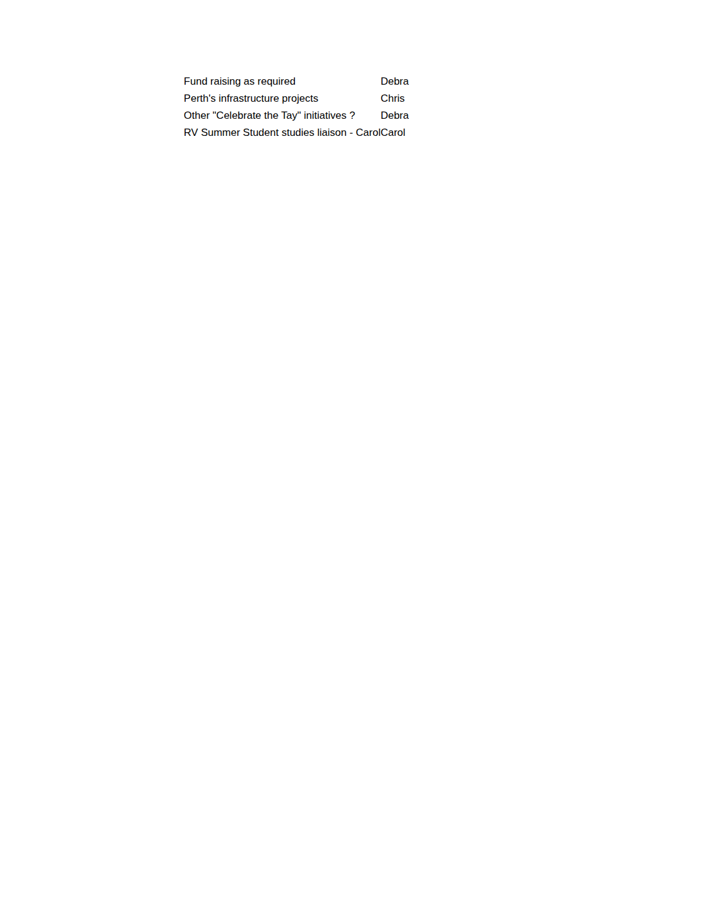| Fund raising as required | Debra |
| Perth's infrastructure projects | Chris |
| Other "Celebrate the Tay" initiatives ? | Debra |
| RV Summer Student studies liaison - Carol | Carol |